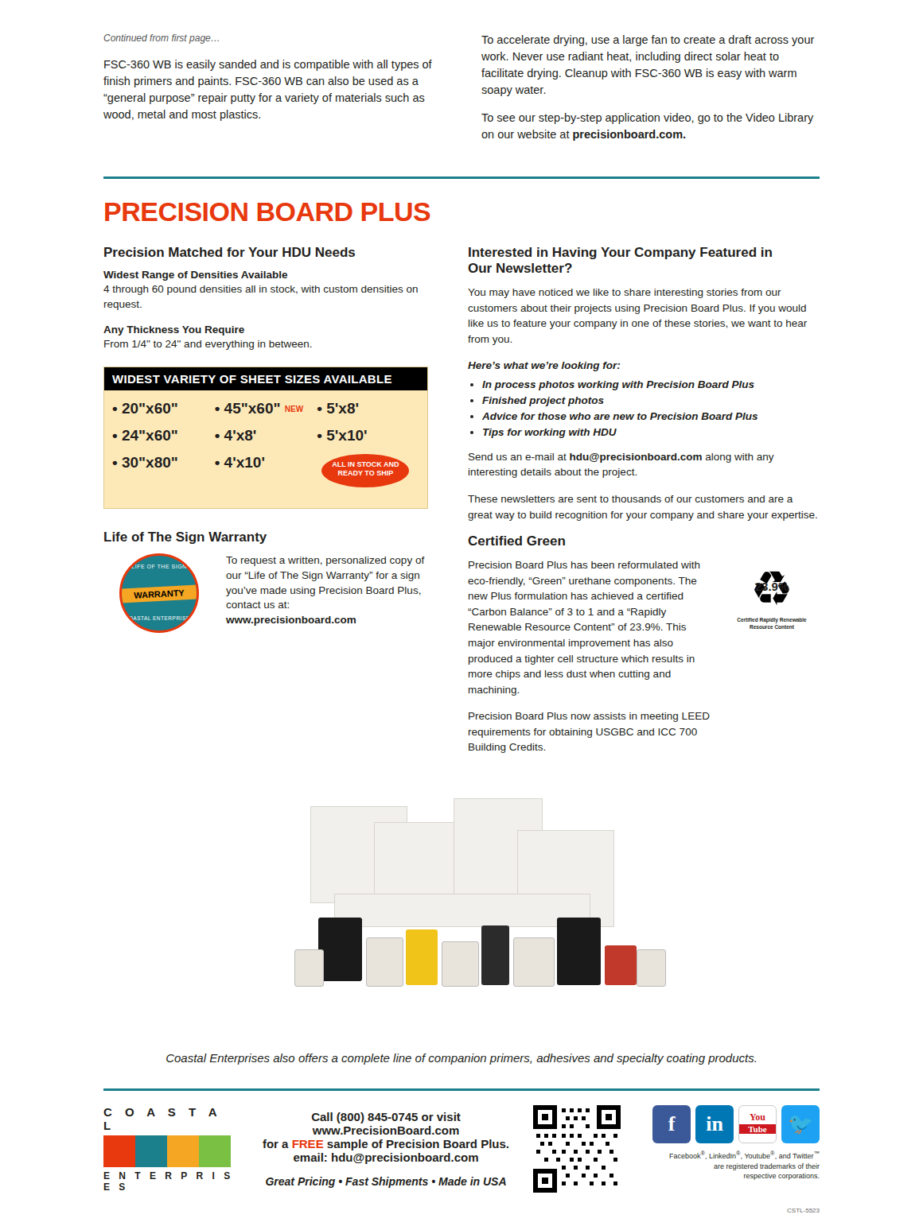Continued from first page…
FSC-360 WB is easily sanded and is compatible with all types of finish primers and paints. FSC-360 WB can also be used as a “general purpose” repair putty for a variety of materials such as wood, metal and most plastics.
To accelerate drying, use a large fan to create a draft across your work. Never use radiant heat, including direct solar heat to facilitate drying. Cleanup with FSC-360 WB is easy with warm soapy water.
To see our step-by-step application video, go to the Video Library on our website at precisionboard.com.
PRECISION BOARD PLUS
Precision Matched for Your HDU Needs
Widest Range of Densities Available
4 through 60 pound densities all in stock, with custom densities on request.
Any Thickness You Require
From 1/4" to 24" and everything in between.
WIDEST VARIETY OF SHEET SIZES AVAILABLE
• 20"x60"
• 24"x60"
• 30"x80"
• 45"x60" NEW
• 4'x8'
• 4'x10'
• 5'x8'
• 5'x10'
ALL IN STOCK AND
READY TO SHIP
Life of The Sign Warranty
LIFE OF THE SIGN
WARRANTY
COASTAL ENTERPRISES
To request a written, personalized copy of our “Life of The Sign Warranty” for a sign you’ve made using Precision Board Plus, contact us at:
www.precisionboard.com
Interested in Having Your Company Featured in
Our Newsletter?
You may have noticed we like to share interesting stories from our customers about their projects using Precision Board Plus. If you would like us to feature your company in one of these stories, we want to hear from you.
Here’s what we’re looking for:
In process photos working with Precision Board Plus
Finished project photos
Advice for those who are new to Precision Board Plus
Tips for working with HDU
Send us an e-mail at hdu@precisionboard.com along with any interesting details about the project.
These newsletters are sent to thousands of our customers and are a great way to build recognition for your company and share your expertise.
Certified Green
Precision Board Plus has been reformulated with eco-friendly, “Green” urethane components. The new Plus formulation has achieved a certified “Carbon Balance” of 3 to 1 and a “Rapidly Renewable Resource Content” of 23.9%. This major environmental improvement has also produced a tighter cell structure which results in more chips and less dust when cutting and machining.
Precision Board Plus now assists in meeting LEED requirements for obtaining USGBC and ICC 700 Building Credits.
♻
23.9%
Certified Rapidly Renewable
Resource Content
Coastal Enterprises also offers a complete line of companion primers, adhesives and specialty coating products.
C O A S T A L
E N T E R P R I S E S
Call (800) 845-0745 or visit www.PrecisionBoard.com
for a FREE sample of Precision Board Plus.
email: hdu@precisionboard.com
Great Pricing • Fast Shipments • Made in USA
f
in
YouTube
🐦
Facebook®, LinkedIn®, Youtube®, and Twitter™
are registered trademarks of their
respective corporations.
CSTL-5523